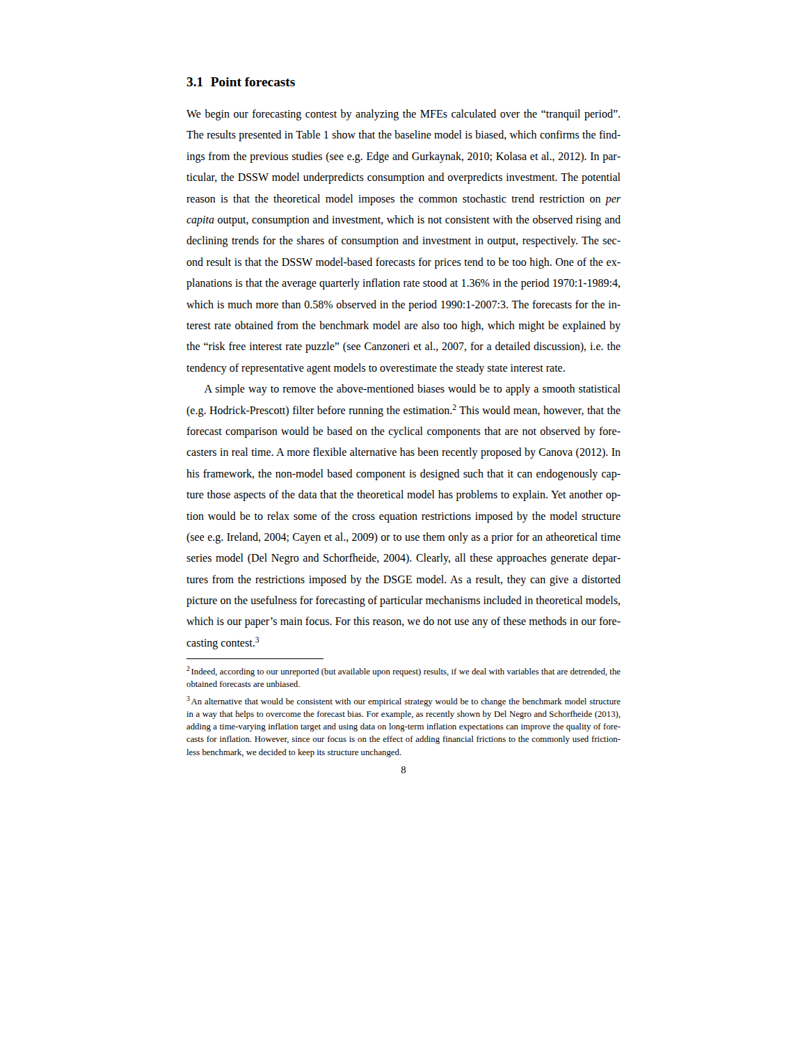3.1 Point forecasts
We begin our forecasting contest by analyzing the MFEs calculated over the “tranquil period”. The results presented in Table 1 show that the baseline model is biased, which confirms the findings from the previous studies (see e.g. Edge and Gurkaynak, 2010; Kolasa et al., 2012). In particular, the DSSW model underpredicts consumption and overpredicts investment. The potential reason is that the theoretical model imposes the common stochastic trend restriction on per capita output, consumption and investment, which is not consistent with the observed rising and declining trends for the shares of consumption and investment in output, respectively. The second result is that the DSSW model-based forecasts for prices tend to be too high. One of the explanations is that the average quarterly inflation rate stood at 1.36% in the period 1970:1-1989:4, which is much more than 0.58% observed in the period 1990:1-2007:3. The forecasts for the interest rate obtained from the benchmark model are also too high, which might be explained by the “risk free interest rate puzzle” (see Canzoneri et al., 2007, for a detailed discussion), i.e. the tendency of representative agent models to overestimate the steady state interest rate.
A simple way to remove the above-mentioned biases would be to apply a smooth statistical (e.g. Hodrick-Prescott) filter before running the estimation.2 This would mean, however, that the forecast comparison would be based on the cyclical components that are not observed by forecasters in real time. A more flexible alternative has been recently proposed by Canova (2012). In his framework, the non-model based component is designed such that it can endogenously capture those aspects of the data that the theoretical model has problems to explain. Yet another option would be to relax some of the cross equation restrictions imposed by the model structure (see e.g. Ireland, 2004; Cayen et al., 2009) or to use them only as a prior for an atheoretical time series model (Del Negro and Schorfheide, 2004). Clearly, all these approaches generate departures from the restrictions imposed by the DSGE model. As a result, they can give a distorted picture on the usefulness for forecasting of particular mechanisms included in theoretical models, which is our paper’s main focus. For this reason, we do not use any of these methods in our forecasting contest.3
2 Indeed, according to our unreported (but available upon request) results, if we deal with variables that are detrended, the obtained forecasts are unbiased.
3 An alternative that would be consistent with our empirical strategy would be to change the benchmark model structure in a way that helps to overcome the forecast bias. For example, as recently shown by Del Negro and Schorfheide (2013), adding a time-varying inflation target and using data on long-term inflation expectations can improve the quality of forecasts for inflation. However, since our focus is on the effect of adding financial frictions to the commonly used frictionless benchmark, we decided to keep its structure unchanged.
8